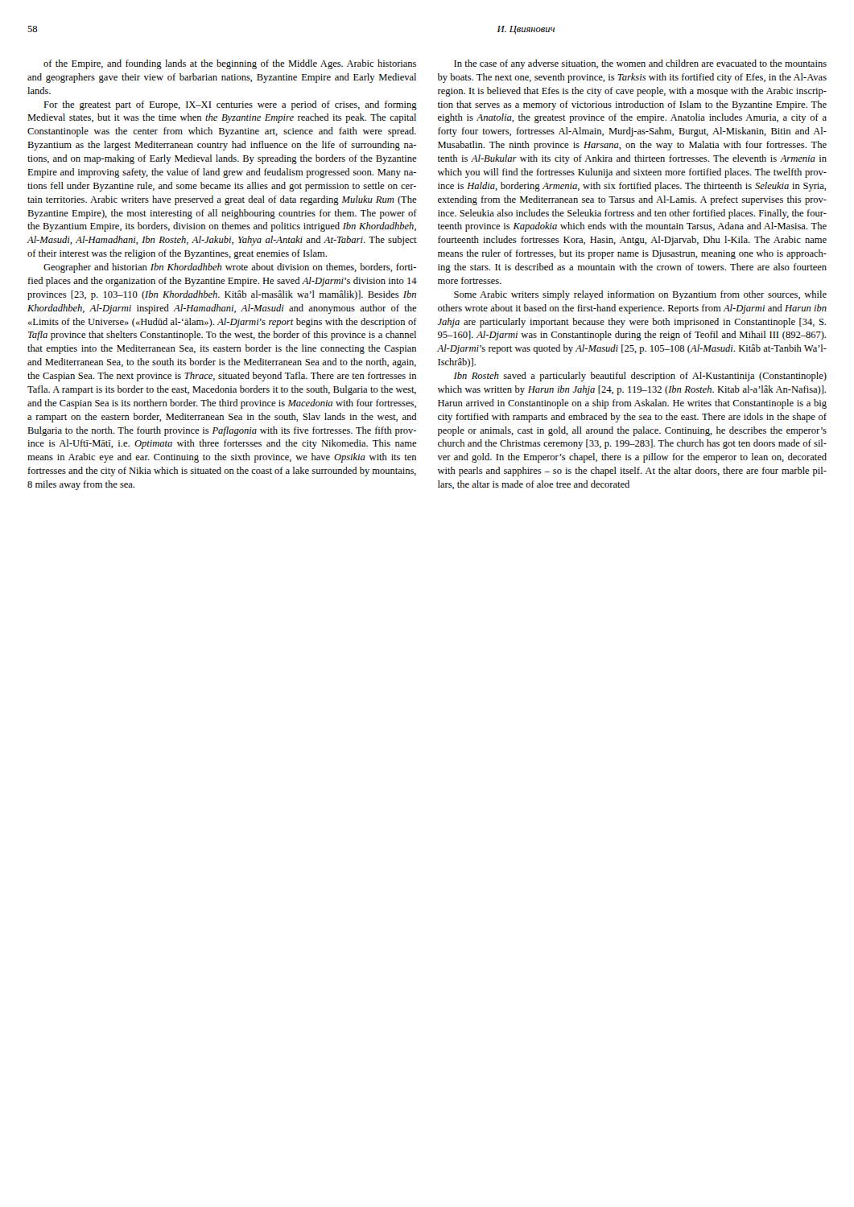58 И. Цвиянович
of the Empire, and founding lands at the beginning of the Middle Ages. Arabic historians and geographers gave their view of barbarian nations, Byzantine Empire and Early Medieval lands.
For the greatest part of Europe, IX–XI centuries were a period of crises, and forming Medieval states, but it was the time when the Byzantine Empire reached its peak. The capital Constantinople was the center from which Byzantine art, science and faith were spread. Byzantium as the largest Mediterranean country had influence on the life of surrounding nations, and on map-making of Early Medieval lands. By spreading the borders of the Byzantine Empire and improving safety, the value of land grew and feudalism progressed soon. Many nations fell under Byzantine rule, and some became its allies and got permission to settle on certain territories. Arabic writers have preserved a great deal of data regarding Muluku Rum (The Byzantine Empire), the most interesting of all neighbouring countries for them. The power of the Byzantium Empire, its borders, division on themes and politics intrigued Ibn Khordadhbeh, Al-Masudi, Al-Hamadhani, Ibn Rosteh, Al-Jakubi, Yahya al-Antaki and At-Tabari. The subject of their interest was the religion of the Byzantines, great enemies of Islam.
Geographer and historian Ibn Khordadhbeh wrote about division on themes, borders, fortified places and the organization of the Byzantine Empire. He saved Al-Djarmi’s division into 14 provinces [23, p. 103–110 (Ibn Khordadhbeh. Kitâb al-masâlik wa’l mamâlik)]. Besides Ibn Khordadhbeh, Al-Djarmi inspired Al-Hamadhani, Al-Masudi and anonymous author of the «Limits of the Universe» («Hudūd al-‘ālam»). Al-Djarmi’s report begins with the description of Tafla province that shelters Constantinople. To the west, the border of this province is a channel that empties into the Mediterranean Sea, its eastern border is the line connecting the Caspian and Mediterranean Sea, to the south its border is the Mediterranean Sea and to the north, again, the Caspian Sea. The next province is Thrace, situated beyond Tafla. There are ten fortresses in Tafla. A rampart is its border to the east, Macedonia borders it to the south, Bulgaria to the west, and the Caspian Sea is its northern border. The third province is Macedonia with four fortresses, a rampart on the eastern border, Mediterranean Sea in the south, Slav lands in the west, and Bulgaria to the north. The fourth province is Paflagonia with its five fortresses. The fifth province is Al-Uftī-Mātī, i.e. Optimata with three fortersses and the city Nikomedia. This name means in Arabic eye and ear. Continuing to the sixth province, we have Opsikia with its ten fortresses and the city of Nikia which is situated on the coast of a lake surrounded by mountains, 8 miles away from the sea.
In the case of any adverse situation, the women and children are evacuated to the mountains by boats. The next one, seventh province, is Tarksis with its fortified city of Efes, in the Al-Avas region. It is believed that Efes is the city of cave people, with a mosque with the Arabic inscription that serves as a memory of victorious introduction of Islam to the Byzantine Empire. The eighth is Anatolia, the greatest province of the empire. Anatolia includes Amuria, a city of a forty four towers, fortresses Al-Almain, Murdj-as-Sahm, Burgut, Al-Miskanin, Bitin and Al-Musabatlin. The ninth province is Harsana, on the way to Malatia with four fortresses. The tenth is Al-Bukular with its city of Ankira and thirteen fortresses. The eleventh is Armenia in which you will find the fortresses Kulunija and sixteen more fortified places. The twelfth province is Haldia, bordering Armenia, with six fortified places. The thirteenth is Seleukia in Syria, extending from the Mediterranean sea to Tarsus and Al-Lamis. A prefect supervises this province. Seleukia also includes the Seleukia fortress and ten other fortified places. Finally, the fourteenth province is Kapadokia which ends with the mountain Tarsus, Adana and Al-Masisa. The fourteenth includes fortresses Kora, Hasin, Antgu, Al-Djarvab, Dhu l-Kila. The Arabic name means the ruler of fortresses, but its proper name is Djusastrun, meaning one who is approaching the stars. It is described as a mountain with the crown of towers. There are also fourteen more fortresses.
Some Arabic writers simply relayed information on Byzantium from other sources, while others wrote about it based on the first-hand experience. Reports from Al-Djarmi and Harun ibn Jahja are particularly important because they were both imprisoned in Constantinople [34, S. 95–160]. Al-Djarmi was in Constantinople during the reign of Teofil and Mihail III (892–867). Al-Djarmi’s report was quoted by Al-Masudi [25, p. 105–108 (Al-Masudi. Kitâb at-Tanbih Wa’l-Ischrâb)].
Ibn Rosteh saved a particularly beautiful description of Al-Kustantinija (Constantinople) which was written by Harun ibn Jahja [24, p. 119–132 (Ibn Rosteh. Kitab al-a’lâk An-Nafisa)]. Harun arrived in Constantinople on a ship from Askalan. He writes that Constantinople is a big city fortified with ramparts and embraced by the sea to the east. There are idols in the shape of people or animals, cast in gold, all around the palace. Continuing, he describes the emperor’s church and the Christmas ceremony [33, p. 199–283]. The church has got ten doors made of silver and gold. In the Emperor’s chapel, there is a pillow for the emperor to lean on, decorated with pearls and sapphires – so is the chapel itself. At the altar doors, there are four marble pillars, the altar is made of aloe tree and decorated